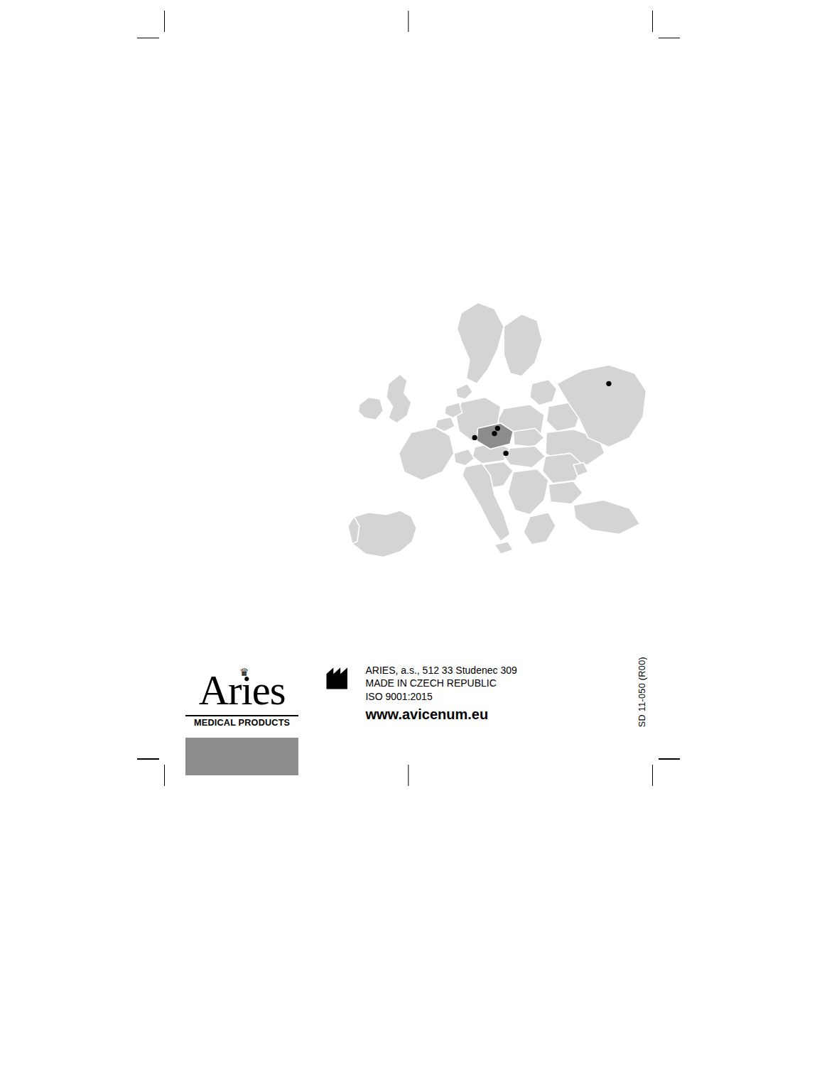♛Aries
MEDICAL PRODUCTS
ARIES, a.s., 512 33 Studenec 309
MADE IN CZECH REPUBLIC
ISO 9001:2015
www.avicenum.eu
SD 11-050 (R00)